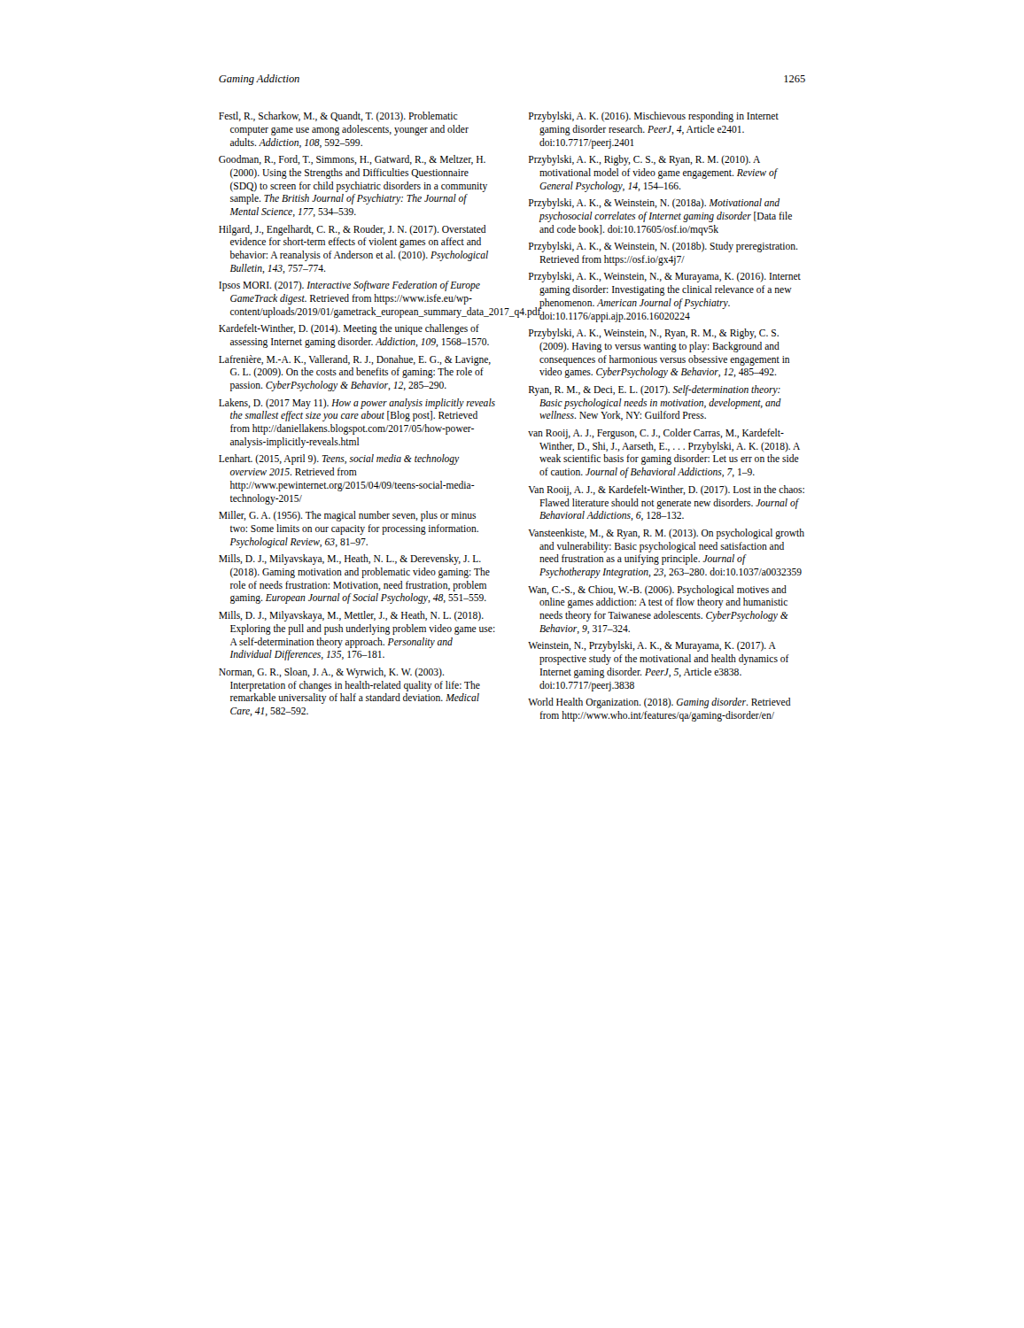Gaming Addiction 1265
Festl, R., Scharkow, M., & Quandt, T. (2013). Problematic computer game use among adolescents, younger and older adults. Addiction, 108, 592–599.
Goodman, R., Ford, T., Simmons, H., Gatward, R., & Meltzer, H. (2000). Using the Strengths and Difficulties Questionnaire (SDQ) to screen for child psychiatric disorders in a community sample. The British Journal of Psychiatry: The Journal of Mental Science, 177, 534–539.
Hilgard, J., Engelhardt, C. R., & Rouder, J. N. (2017). Overstated evidence for short-term effects of violent games on affect and behavior: A reanalysis of Anderson et al. (2010). Psychological Bulletin, 143, 757–774.
Ipsos MORI. (2017). Interactive Software Federation of Europe GameTrack digest. Retrieved from https://www.isfe.eu/wp-content/uploads/2019/01/gametrack_european_summary_data_2017_q4.pdf
Kardefelt-Winther, D. (2014). Meeting the unique challenges of assessing Internet gaming disorder. Addiction, 109, 1568–1570.
Lafrenière, M.-A. K., Vallerand, R. J., Donahue, E. G., & Lavigne, G. L. (2009). On the costs and benefits of gaming: The role of passion. CyberPsychology & Behavior, 12, 285–290.
Lakens, D. (2017 May 11). How a power analysis implicitly reveals the smallest effect size you care about [Blog post]. Retrieved from http://daniellakens.blogspot.com/2017/05/how-power-analysis-implicitly-reveals.html
Lenhart. (2015, April 9). Teens, social media & technology overview 2015. Retrieved from http://www.pewinternet.org/2015/04/09/teens-social-media-technology-2015/
Miller, G. A. (1956). The magical number seven, plus or minus two: Some limits on our capacity for processing information. Psychological Review, 63, 81–97.
Mills, D. J., Milyavskaya, M., Heath, N. L., & Derevensky, J. L. (2018). Gaming motivation and problematic video gaming: The role of needs frustration: Motivation, need frustration, problem gaming. European Journal of Social Psychology, 48, 551–559.
Mills, D. J., Milyavskaya, M., Mettler, J., & Heath, N. L. (2018). Exploring the pull and push underlying problem video game use: A self-determination theory approach. Personality and Individual Differences, 135, 176–181.
Norman, G. R., Sloan, J. A., & Wyrwich, K. W. (2003). Interpretation of changes in health-related quality of life: The remarkable universality of half a standard deviation. Medical Care, 41, 582–592.
Przybylski, A. K. (2016). Mischievous responding in Internet gaming disorder research. PeerJ, 4, Article e2401. doi:10.7717/peerj.2401
Przybylski, A. K., Rigby, C. S., & Ryan, R. M. (2010). A motivational model of video game engagement. Review of General Psychology, 14, 154–166.
Przybylski, A. K., & Weinstein, N. (2018a). Motivational and psychosocial correlates of Internet gaming disorder [Data file and code book]. doi:10.17605/osf.io/mqv5k
Przybylski, A. K., & Weinstein, N. (2018b). Study preregistration. Retrieved from https://osf.io/gx4j7/
Przybylski, A. K., Weinstein, N., & Murayama, K. (2016). Internet gaming disorder: Investigating the clinical relevance of a new phenomenon. American Journal of Psychiatry. doi:10.1176/appi.ajp.2016.16020224
Przybylski, A. K., Weinstein, N., Ryan, R. M., & Rigby, C. S. (2009). Having to versus wanting to play: Background and consequences of harmonious versus obsessive engagement in video games. CyberPsychology & Behavior, 12, 485–492.
Ryan, R. M., & Deci, E. L. (2017). Self-determination theory: Basic psychological needs in motivation, development, and wellness. New York, NY: Guilford Press.
van Rooij, A. J., Ferguson, C. J., Colder Carras, M., Kardefelt-Winther, D., Shi, J., Aarseth, E., . . . Przybylski, A. K. (2018). A weak scientific basis for gaming disorder: Let us err on the side of caution. Journal of Behavioral Addictions, 7, 1–9.
Van Rooij, A. J., & Kardefelt-Winther, D. (2017). Lost in the chaos: Flawed literature should not generate new disorders. Journal of Behavioral Addictions, 6, 128–132.
Vansteenkiste, M., & Ryan, R. M. (2013). On psychological growth and vulnerability: Basic psychological need satisfaction and need frustration as a unifying principle. Journal of Psychotherapy Integration, 23, 263–280. doi:10.1037/a0032359
Wan, C.-S., & Chiou, W.-B. (2006). Psychological motives and online games addiction: A test of flow theory and humanistic needs theory for Taiwanese adolescents. CyberPsychology & Behavior, 9, 317–324.
Weinstein, N., Przybylski, A. K., & Murayama, K. (2017). A prospective study of the motivational and health dynamics of Internet gaming disorder. PeerJ, 5, Article e3838. doi:10.7717/peerj.3838
World Health Organization. (2018). Gaming disorder. Retrieved from http://www.who.int/features/qa/gaming-disorder/en/